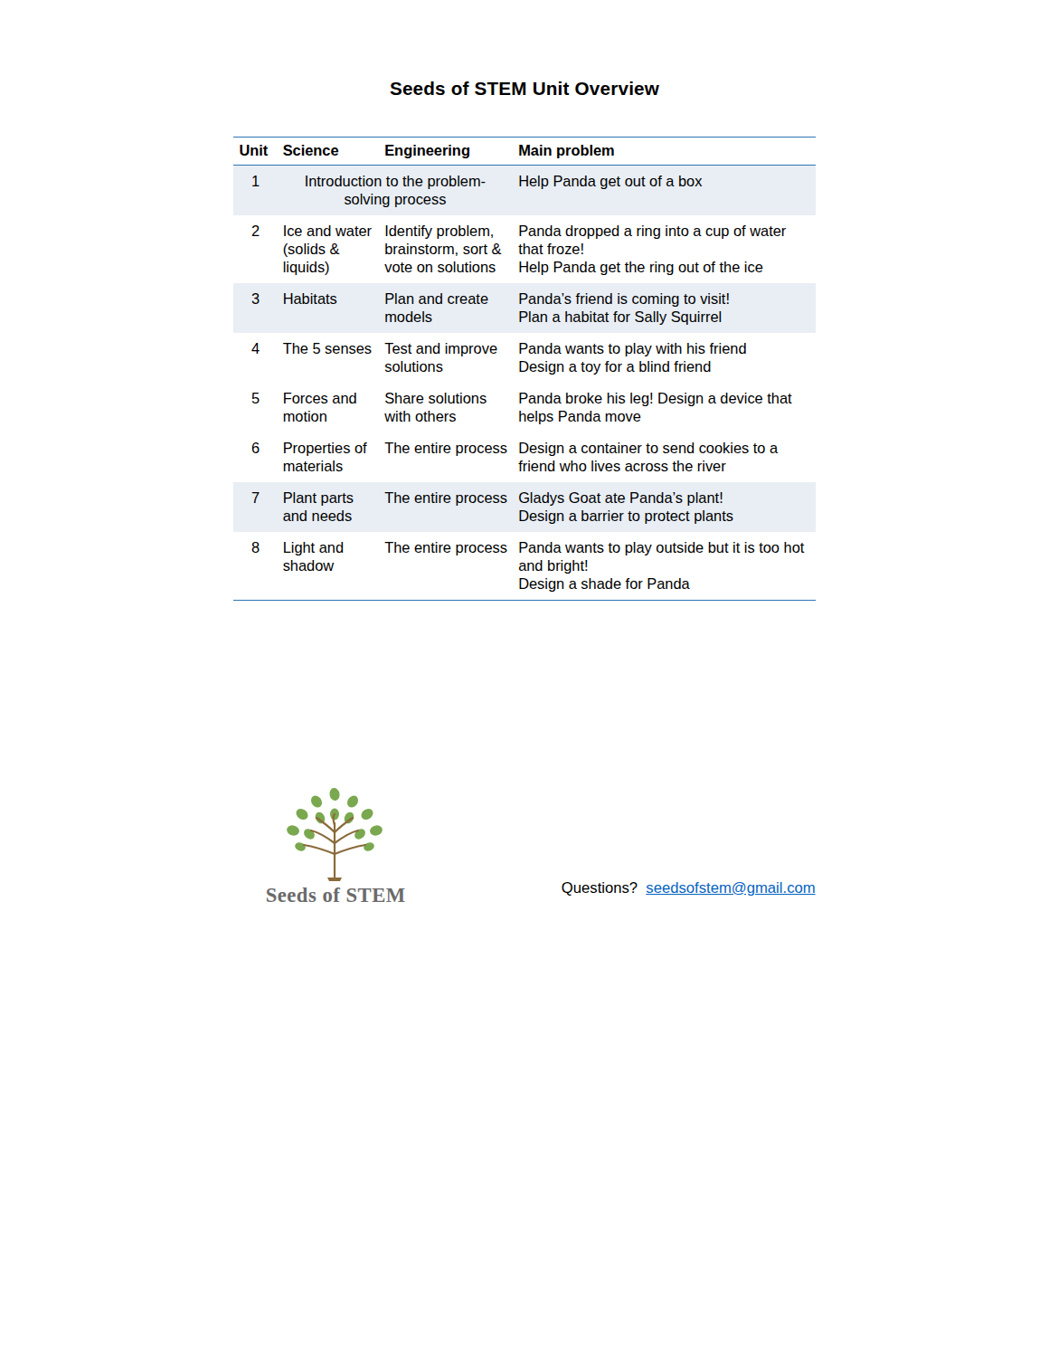Seeds of STEM Unit Overview
| Unit | Science | Engineering | Main problem |
| --- | --- | --- | --- |
| 1 | Introduction to the problem-solving process | Help Panda get out of a box |
| 2 | Ice and water (solids & liquids) | Identify problem, brainstorm, sort & vote on solutions | Panda dropped a ring into a cup of water that froze! Help Panda get the ring out of the ice |
| 3 | Habitats | Plan and create models | Panda’s friend is coming to visit! Plan a habitat for Sally Squirrel |
| 4 | The 5 senses | Test and improve solutions | Panda wants to play with his friend Design a toy for a blind friend |
| 5 | Forces and motion | Share solutions with others | Panda broke his leg! Design a device that helps Panda move |
| 6 | Properties of materials | The entire process | Design a container to send cookies to a friend who lives across the river |
| 7 | Plant parts and needs | The entire process | Gladys Goat ate Panda’s plant! Design a barrier to protect plants |
| 8 | Light and shadow | The entire process | Panda wants to play outside but it is too hot and bright! Design a shade for Panda |
Seeds of STEM
Questions? seedsofstem@gmail.com